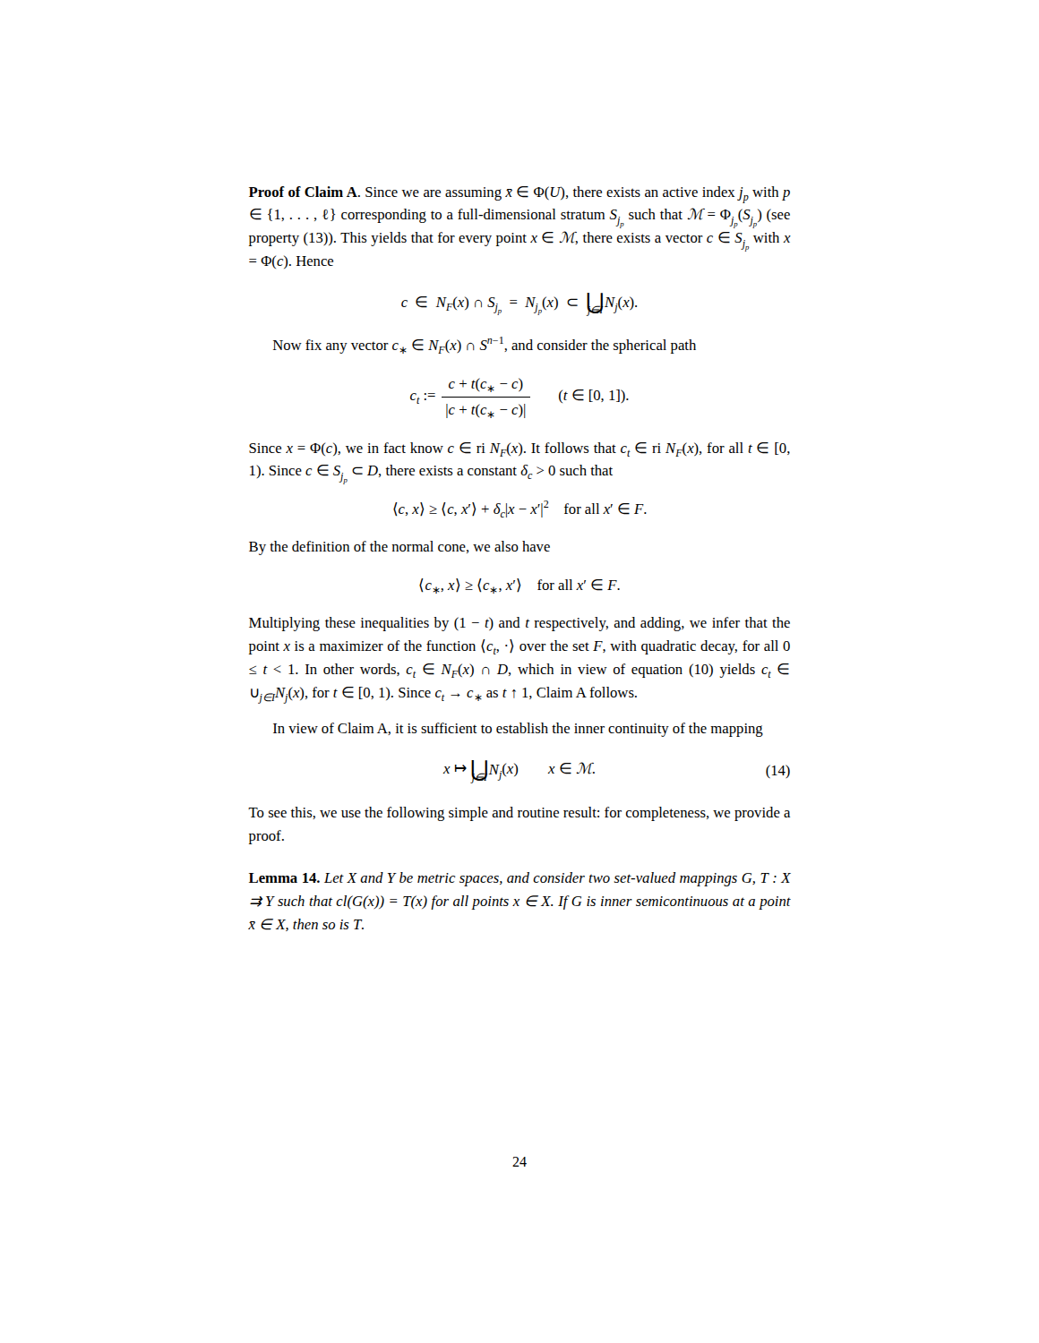Proof of Claim A. Since we are assuming x̄ ∈ Φ(U), there exists an active index jp with p ∈ {1, . . . , ℓ} corresponding to a full-dimensional stratum Sjp such that ℳ = Φjp(Sjp) (see property (13)). This yields that for every point x ∈ ℳ, there exists a vector c ∈ Sjp with x = Φ(c). Hence
c ∈ NF(x) ∩ Sjp = Njp(x) ⊂ ⋃j∈I Nj(x).
Now fix any vector c∗ ∈ NF(x) ∩ Sn−1, and consider the spherical path
ct := c + t(c∗ − c) |c + t(c∗ − c)| (t ∈ [0, 1]).
Since x = Φ(c), we in fact know c ∈ ri NF(x). It follows that ct ∈ ri NF(x), for all t ∈ [0, 1). Since c ∈ Sjp ⊂ D, there exists a constant δc > 0 such that
⟨c, x⟩ ≥ ⟨c, x′⟩ + δc|x − x′|2 for all x′ ∈ F.
By the definition of the normal cone, we also have
⟨c∗, x⟩ ≥ ⟨c∗, x′⟩ for all x′ ∈ F.
Multiplying these inequalities by (1 − t) and t respectively, and adding, we infer that the point x is a maximizer of the function ⟨ct, ·⟩ over the set F, with quadratic decay, for all 0 ≤ t < 1. In other words, ct ∈ NF(x) ∩ D, which in view of equation (10) yields ct ∈ ∪j∈INj(x), for t ∈ [0, 1). Since ct → c∗ as t ↑ 1, Claim A follows.
In view of Claim A, it is sufficient to establish the inner continuity of the mapping
x ↦ ⋃j∈I Nj(x) x ∈ ℳ. (14)
To see this, we use the following simple and routine result: for completeness, we provide a proof.
Lemma 14. Let X and Y be metric spaces, and consider two set-valued mappings G, T : X ⇉ Y such that cl(G(x)) = T(x) for all points x ∈ X. If G is inner semicontinuous at a point x̄ ∈ X, then so is T.
24